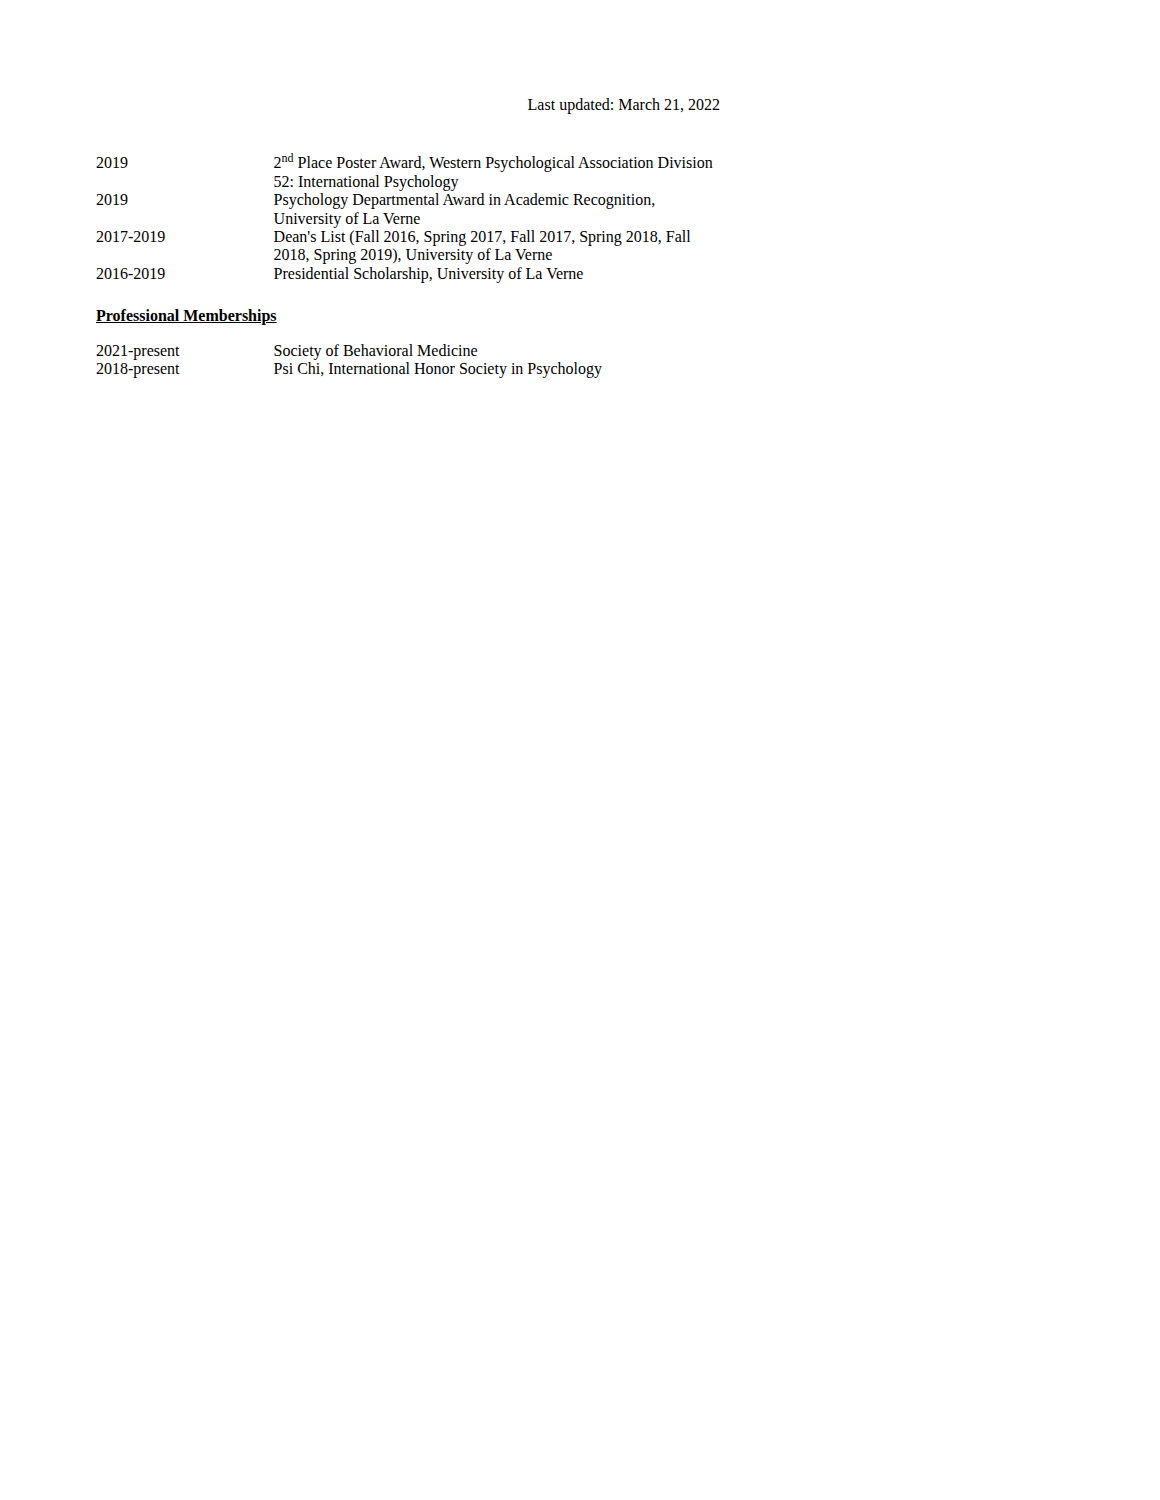Last updated: March 21, 2022
| 2019 | 2 nd Place Poster Award, Western Psychological Association Division 52: International Psychology |
| 2019 | Psychology Departmental Award in Academic Recognition, University of La Verne |
| 2017-2019 | Dean's List (Fall 2016, Spring 2017, Fall 2017, Spring 2018, Fall 2018, Spring 2019), University of La Verne |
| 2016-2019 | Presidential Scholarship, University of La Verne |
Professional Memberships
| 2021-present | Society of Behavioral Medicine |
| 2018-present | Psi Chi, International Honor Society in Psychology |